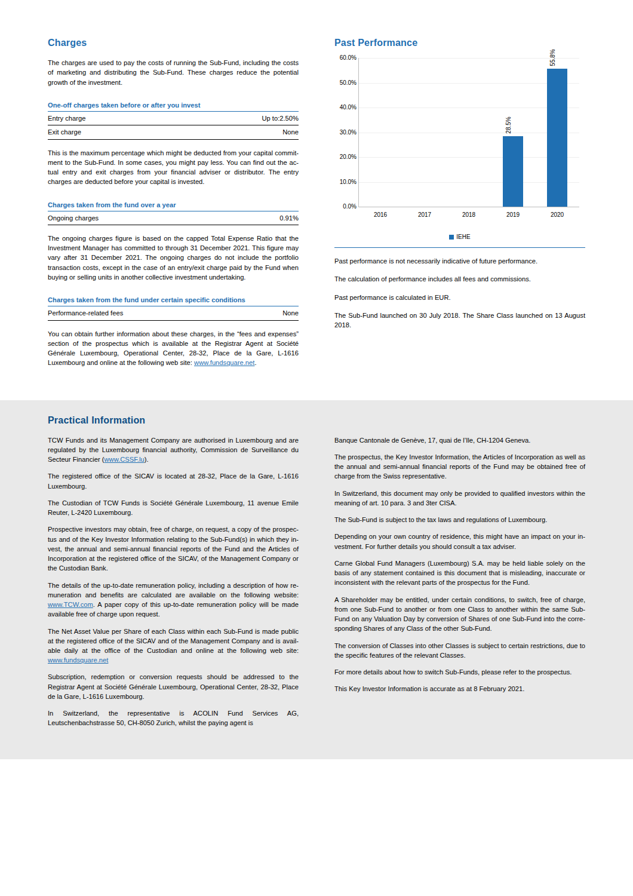Charges
The charges are used to pay the costs of running the Sub-Fund, including the costs of marketing and distributing the Sub-Fund. These charges reduce the potential growth of the investment.
One-off charges taken before or after you invest
| Entry charge | Up to:2.50% |
| Exit charge | None |
This is the maximum percentage which might be deducted from your capital commitment to the Sub-Fund. In some cases, you might pay less. You can find out the actual entry and exit charges from your financial adviser or distributor. The entry charges are deducted before your capital is invested.
Charges taken from the fund over a year
| Ongoing charges | 0.91% |
The ongoing charges figure is based on the capped Total Expense Ratio that the Investment Manager has committed to through 31 December 2021. This figure may vary after 31 December 2021. The ongoing charges do not include the portfolio transaction costs, except in the case of an entry/exit charge paid by the Fund when buying or selling units in another collective investment undertaking.
Charges taken from the fund under certain specific conditions
| Performance-related fees | None |
You can obtain further information about these charges, in the “fees and expenses” section of the prospectus which is available at the Registrar Agent at Société Générale Luxembourg, Operational Center, 28-32, Place de la Gare, L-1616 Luxembourg and online at the following web site: www.fundsquare.net.
Past Performance
60.0% 50.0% 40.0% 30.0% 20.0% 10.0% 0.0%
28.5%
55.8%
2016
2017
2018
2019
2020
IEHE
Past performance is not necessarily indicative of future performance.
The calculation of performance includes all fees and commissions.
Past performance is calculated in EUR.
The Sub-Fund launched on 30 July 2018. The Share Class launched on 13 August 2018.
Practical Information
TCW Funds and its Management Company are authorised in Luxembourg and are regulated by the Luxembourg financial authority, Commission de Surveillance du Secteur Financier (www.CSSF.lu).
The registered office of the SICAV is located at 28-32, Place de la Gare, L-1616 Luxembourg.
The Custodian of TCW Funds is Société Générale Luxembourg, 11 avenue Emile Reuter, L-2420 Luxembourg.
Prospective investors may obtain, free of charge, on request, a copy of the prospectus and of the Key Investor Information relating to the Sub-Fund(s) in which they invest, the annual and semi-annual financial reports of the Fund and the Articles of Incorporation at the registered office of the SICAV, of the Management Company or the Custodian Bank.
The details of the up-to-date remuneration policy, including a description of how remuneration and benefits are calculated are available on the following website: www.TCW.com. A paper copy of this up-to-date remuneration policy will be made available free of charge upon request.
The Net Asset Value per Share of each Class within each Sub-Fund is made public at the registered office of the SICAV and of the Management Company and is available daily at the office of the Custodian and online at the following web site: www.fundsquare.net
Subscription, redemption or conversion requests should be addressed to the Registrar Agent at Société Générale Luxembourg, Operational Center, 28-32, Place de la Gare, L-1616 Luxembourg.
In Switzerland, the representative is ACOLIN Fund Services AG, Leutschenbachstrasse 50, CH-8050 Zurich, whilst the paying agent is
Banque Cantonale de Genève, 17, quai de l’Ile, CH-1204 Geneva.
The prospectus, the Key Investor Information, the Articles of Incorporation as well as the annual and semi-annual financial reports of the Fund may be obtained free of charge from the Swiss representative.
In Switzerland, this document may only be provided to qualified investors within the meaning of art. 10 para. 3 and 3ter CISA.
The Sub-Fund is subject to the tax laws and regulations of Luxembourg.
Depending on your own country of residence, this might have an impact on your investment. For further details you should consult a tax adviser.
Carne Global Fund Managers (Luxembourg) S.A. may be held liable solely on the basis of any statement contained is this document that is misleading, inaccurate or inconsistent with the relevant parts of the prospectus for the Fund.
A Shareholder may be entitled, under certain conditions, to switch, free of charge, from one Sub-Fund to another or from one Class to another within the same Sub-Fund on any Valuation Day by conversion of Shares of one Sub-Fund into the corresponding Shares of any Class of the other Sub-Fund.
The conversion of Classes into other Classes is subject to certain restrictions, due to the specific features of the relevant Classes.
For more details about how to switch Sub-Funds, please refer to the prospectus.
This Key Investor Information is accurate as at 8 February 2021.